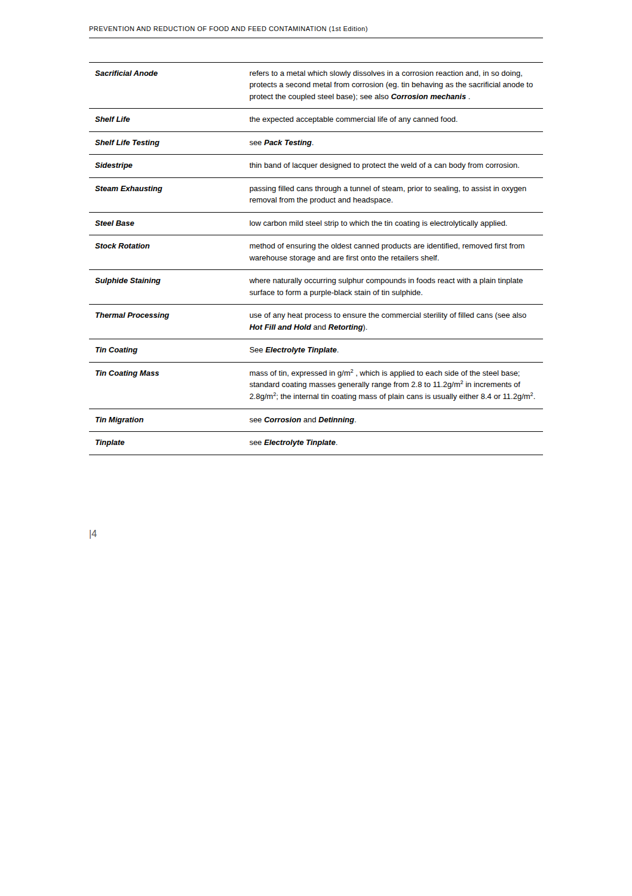PREVENTION AND REDUCTION OF FOOD AND FEED CONTAMINATION (1st Edition)
| Sacrificial Anode | refers to a metal which slowly dissolves in a corrosion reaction and, in so doing, protects a second metal from corrosion (eg. tin behaving as the sacrificial anode to protect the coupled steel base); see also Corrosion mechanis . |
| Shelf Life | the expected acceptable commercial life of any canned food. |
| Shelf Life Testing | see Pack Testing . |
| Sidestripe | thin band of lacquer designed to protect the weld of a can body from corrosion. |
| Steam Exhausting | passing filled cans through a tunnel of steam, prior to sealing, to assist in oxygen removal from the product and headspace. |
| Steel Base | low carbon mild steel strip to which the tin coating is electrolytically applied. |
| Stock Rotation | method of ensuring the oldest canned products are identified, removed first from warehouse storage and are first onto the retailers shelf. |
| Sulphide Staining | where naturally occurring sulphur compounds in foods react with a plain tinplate surface to form a purple-black stain of tin sulphide. |
| Thermal Processing | use of any heat process to ensure the commercial sterility of filled cans (see also Hot Fill and Hold and Retorting ). |
| Tin Coating | See Electrolyte Tinplate . |
| Tin Coating Mass | mass of tin, expressed in g/m 2 , which is applied to each side of the steel base; standard coating masses generally range from 2.8 to 11.2g/m 2 in increments of 2.8g/m 2 ; the internal tin coating mass of plain cans is usually either 8.4 or 11.2g/m 2 . |
| Tin Migration | see Corrosion and Detinning . |
| Tinplate | see Electrolyte Tinplate . |
|4